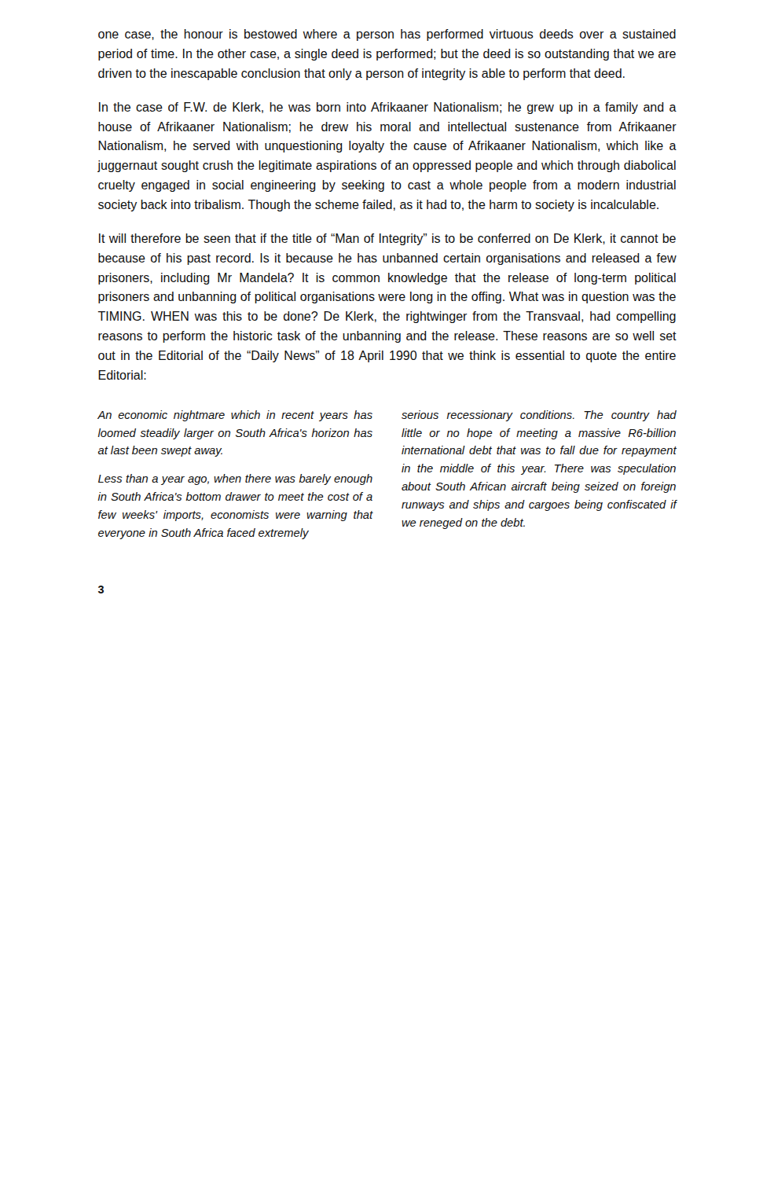one case, the honour is bestowed where a person has performed virtuous deeds over a sustained period of time. In the other case, a single deed is performed; but the deed is so outstanding that we are driven to the inescapable conclusion that only a person of integrity is able to perform that deed.
In the case of F.W. de Klerk, he was born into Afrikaaner Nationalism; he grew up in a family and a house of Afrikaaner Nationalism; he drew his moral and intellectual sustenance from Afrikaaner Nationalism, he served with unquestioning loyalty the cause of Afrikaaner Nationalism, which like a juggernaut sought crush the legitimate aspirations of an oppressed people and which through diabolical cruelty engaged in social engineering by seeking to cast a whole people from a modern industrial society back into tribalism. Though the scheme failed, as it had to, the harm to society is incalculable.
It will therefore be seen that if the title of “Man of Integrity” is to be conferred on De Klerk, it cannot be because of his past record. Is it because he has unbanned certain organisations and released a few prisoners, including Mr Mandela? It is common knowledge that the release of long-term political prisoners and unbanning of political organisations were long in the offing. What was in question was the TIMING. WHEN was this to be done? De Klerk, the rightwinger from the Transvaal, had compelling reasons to perform the historic task of the unbanning and the release. These reasons are so well set out in the Editorial of the “Daily News” of 18 April 1990 that we think is essential to quote the entire Editorial:
An economic nightmare which in recent years has loomed steadily larger on South Africa's horizon has at last been swept away.
Less than a year ago, when there was barely enough in South Africa's bottom drawer to meet the cost of a few weeks' imports, economists were warning that everyone in South Africa faced extremely
serious recessionary conditions. The country had little or no hope of meeting a massive R6-billion international debt that was to fall due for repayment in the middle of this year. There was speculation about South African aircraft being seized on foreign runways and ships and cargoes being confiscated if we reneged on the debt.
3